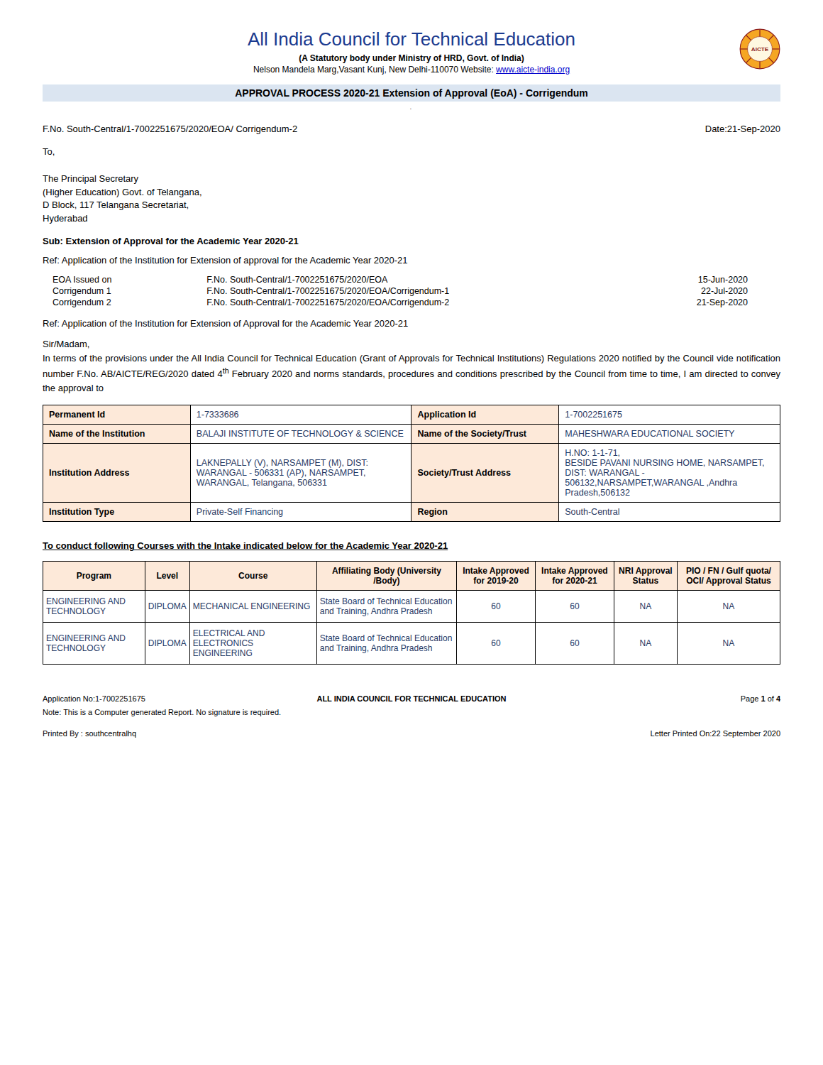AICTE
All India Council for Technical Education
(A Statutory body under Ministry of HRD, Govt. of India)
Nelson Mandela Marg,Vasant Kunj, New Delhi-110070 Website: www.aicte-india.org
APPROVAL PROCESS 2020-21 Extension of Approval (EoA) - Corrigendum
.
F.No. South-Central/1-7002251675/2020/EOA/ Corrigendum-2
Date:21-Sep-2020
To,
The Principal Secretary
(Higher Education) Govt. of Telangana,
D Block, 117 Telangana Secretariat,
Hyderabad
Sub: Extension of Approval for the Academic Year 2020-21
Ref: Application of the Institution for Extension of approval for the Academic Year 2020-21
| EOA Issued on | F.No. South-Central/1-7002251675/2020/EOA | 15-Jun-2020 |
| Corrigendum 1 | F.No. South-Central/1-7002251675/2020/EOA/Corrigendum-1 | 22-Jul-2020 |
| Corrigendum 2 | F.No. South-Central/1-7002251675/2020/EOA/Corrigendum-2 | 21-Sep-2020 |
Ref: Application of the Institution for Extension of Approval for the Academic Year 2020-21
Sir/Madam,
In terms of the provisions under the All India Council for Technical Education (Grant of Approvals for Technical Institutions) Regulations 2020 notified by the Council vide notification number F.No. AB/AICTE/REG/2020 dated 4th February 2020 and norms standards, procedures and conditions prescribed by the Council from time to time, I am directed to convey the approval to
| Permanent Id | 1-7333686 | Application Id | 1-7002251675 |
| Name of the Institution | BALAJI INSTITUTE OF TECHNOLOGY & SCIENCE | Name of the Society/Trust | MAHESHWARA EDUCATIONAL SOCIETY |
| Institution Address | LAKNEPALLY (V), NARSAMPET (M), DIST: WARANGAL - 506331 (AP), NARSAMPET, WARANGAL, Telangana, 506331 | Society/Trust Address | H.NO: 1-1-71, BESIDE PAVANI NURSING HOME, NARSAMPET, DIST: WARANGAL - 506132,NARSAMPET,WARANGAL ,Andhra Pradesh,506132 |
| Institution Type | Private-Self Financing | Region | South-Central |
To conduct following Courses with the Intake indicated below for the Academic Year 2020-21
| Program | Level | Course | Affiliating Body (University /Body) | Intake Approved for 2019-20 | Intake Approved for 2020-21 | NRI Approval Status | PIO / FN / Gulf quota/ OCI/ Approval Status |
| --- | --- | --- | --- | --- | --- | --- | --- |
| ENGINEERING AND TECHNOLOGY | DIPLOMA | MECHANICAL ENGINEERING | State Board of Technical Education and Training, Andhra Pradesh | 60 | 60 | NA | NA |
| ENGINEERING AND TECHNOLOGY | DIPLOMA | ELECTRICAL AND ELECTRONICS ENGINEERING | State Board of Technical Education and Training, Andhra Pradesh | 60 | 60 | NA | NA |
Application No:1-7002251675
ALL INDIA COUNCIL FOR TECHNICAL EDUCATION
Page 1 of 4
Note: This is a Computer generated Report. No signature is required.
Printed By : southcentralhq
Letter Printed On:22 September 2020